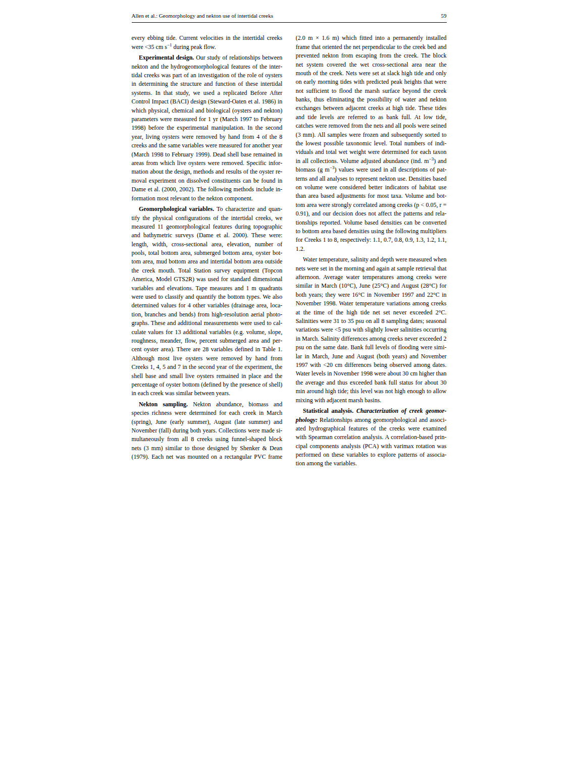Allen et al.: Geomorphology and nekton use of intertidal creeks 59
every ebbing tide. Current velocities in the intertidal creeks were <35 cm s−1 during peak flow.
Experimental design. Our study of relationships between nekton and the hydrogeomorphological features of the intertidal creeks was part of an investigation of the role of oysters in determining the structure and function of these intertidal systems. In that study, we used a replicated Before After Control Impact (BACI) design (Steward-Oaten et al. 1986) in which physical, chemical and biological (oysters and nekton) parameters were measured for 1 yr (March 1997 to February 1998) before the experimental manipulation. In the second year, living oysters were removed by hand from 4 of the 8 creeks and the same variables were measured for another year (March 1998 to February 1999). Dead shell base remained in areas from which live oysters were removed. Specific information about the design, methods and results of the oyster removal experiment on dissolved constituents can be found in Dame et al. (2000, 2002). The following methods include information most relevant to the nekton component.
Geomorphological variables. To characterize and quantify the physical configurations of the intertidal creeks, we measured 11 geomorphological features during topographic and bathymetric surveys (Dame et al. 2000). These were: length, width, cross-sectional area, elevation, number of pools, total bottom area, submerged bottom area, oyster bottom area, mud bottom area and intertidal bottom area outside the creek mouth. Total Station survey equipment (Topcon America, Model GTS2R) was used for standard dimensional variables and elevations. Tape measures and 1 m quadrants were used to classify and quantify the bottom types. We also determined values for 4 other variables (drainage area, location, branches and bends) from high-resolution aerial photographs. These and additional measurements were used to calculate values for 13 additional variables (e.g. volume, slope, roughness, meander, flow, percent submerged area and percent oyster area). There are 28 variables defined in Table 1. Although most live oysters were removed by hand from Creeks 1, 4, 5 and 7 in the second year of the experiment, the shell base and small live oysters remained in place and the percentage of oyster bottom (defined by the presence of shell) in each creek was similar between years.
Nekton sampling. Nekton abundance, biomass and species richness were determined for each creek in March (spring), June (early summer), August (late summer) and November (fall) during both years. Collections were made simultaneously from all 8 creeks using funnel-shaped block nets (3 mm) similar to those designed by Shenker & Dean (1979). Each net was mounted on a rectangular PVC frame (2.0 m × 1.6 m) which fitted into a permanently installed frame that oriented the net perpendicular to the creek bed and prevented nekton from escaping from the creek. The block net system covered the wet cross-sectional area near the mouth of the creek. Nets were set at slack high tide and only on early morning tides with predicted peak heights that were not sufficient to flood the marsh surface beyond the creek banks, thus eliminating the possibility of water and nekton exchanges between adjacent creeks at high tide. These tides and tide levels are referred to as bank full. At low tide, catches were removed from the nets and all pools were seined (3 mm). All samples were frozen and subsequently sorted to the lowest possible taxonomic level. Total numbers of individuals and total wet weight were determined for each taxon in all collections. Volume adjusted abundance (ind. m−3) and biomass (g m−3) values were used in all descriptions of patterns and all analyses to represent nekton use. Densities based on volume were considered better indicators of habitat use than area based adjustments for most taxa. Volume and bottom area were strongly correlated among creeks (p < 0.05, r = 0.91), and our decision does not affect the patterns and relationships reported. Volume based densities can be converted to bottom area based densities using the following multipliers for Creeks 1 to 8, respectively: 1.1, 0.7, 0.8, 0.9, 1.3, 1.2, 1.1, 1.2.
Water temperature, salinity and depth were measured when nets were set in the morning and again at sample retrieval that afternoon. Average water temperatures among creeks were similar in March (10°C), June (25°C) and August (28°C) for both years; they were 16°C in November 1997 and 22°C in November 1998. Water temperature variations among creeks at the time of the high tide net set never exceeded 2°C. Salinities were 31 to 35 psu on all 8 sampling dates; seasonal variations were <5 psu with slightly lower salinities occurring in March. Salinity differences among creeks never exceeded 2 psu on the same date. Bank full levels of flooding were similar in March, June and August (both years) and November 1997 with <20 cm differences being observed among dates. Water levels in November 1998 were about 30 cm higher than the average and thus exceeded bank full status for about 30 min around high tide; this level was not high enough to allow mixing with adjacent marsh basins.
Statistical analysis. Characterization of creek geomorphology: Relationships among geomorphological and associated hydrographical features of the creeks were examined with Spearman correlation analysis. A correlation-based principal components analysis (PCA) with varimax rotation was performed on these variables to explore patterns of association among the variables.